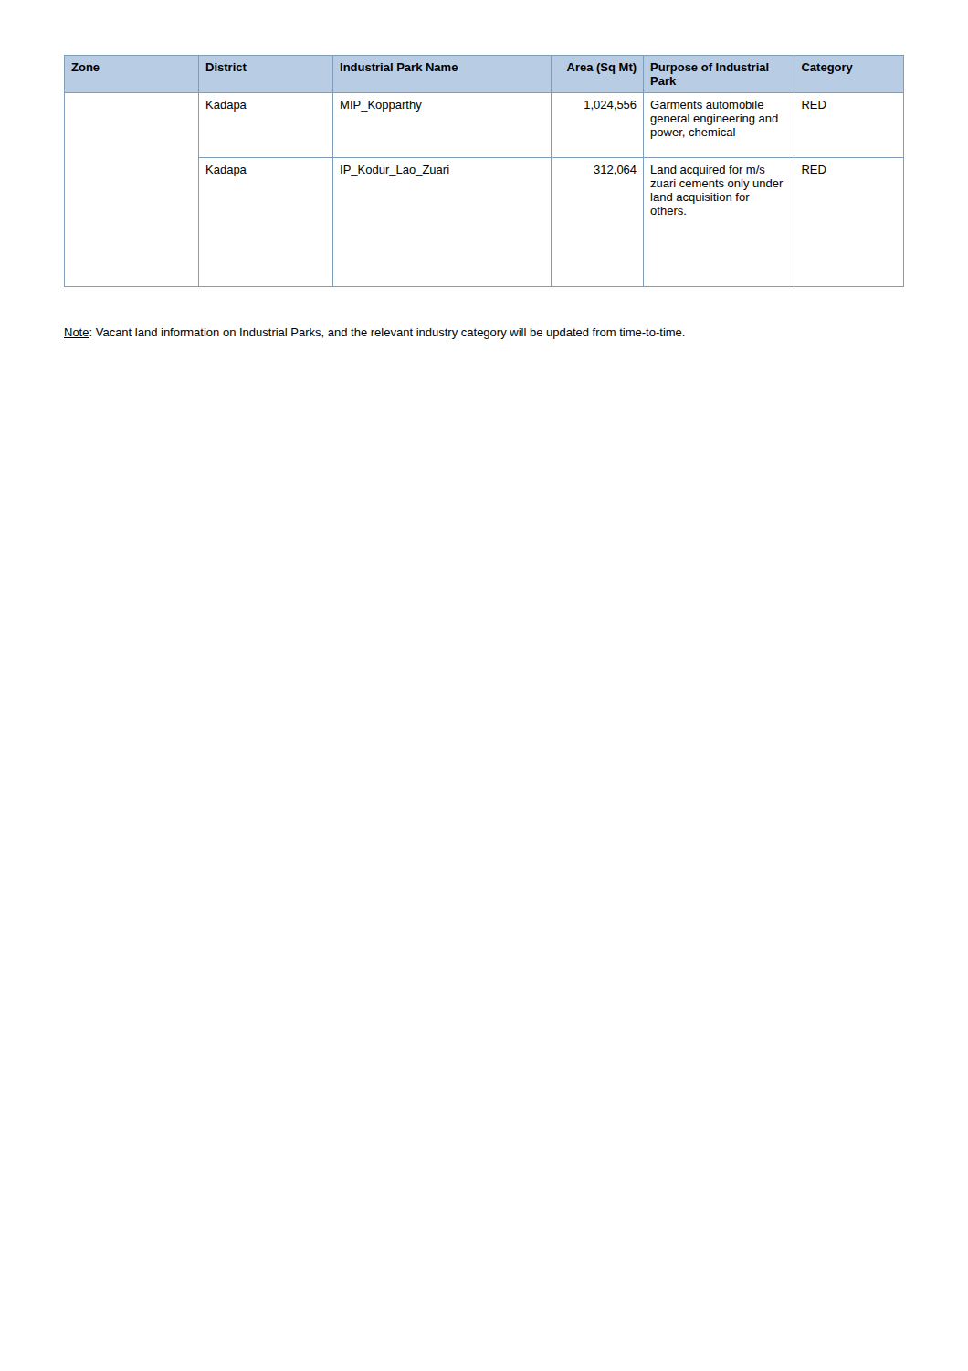| Zone | District | Industrial Park Name | Area (Sq Mt) | Purpose of Industrial Park | Category |
| --- | --- | --- | --- | --- | --- |
| | Kadapa | MIP_Kopparthy | 1,024,556 | Garments automobile general engineering and power, chemical | RED |
| Kadapa | IP_Kodur_Lao_Zuari | 312,064 | Land acquired for m/s zuari cements only under land acquisition for others. | RED |
Note: Vacant land information on Industrial Parks, and the relevant industry category will be updated from time-to-time.